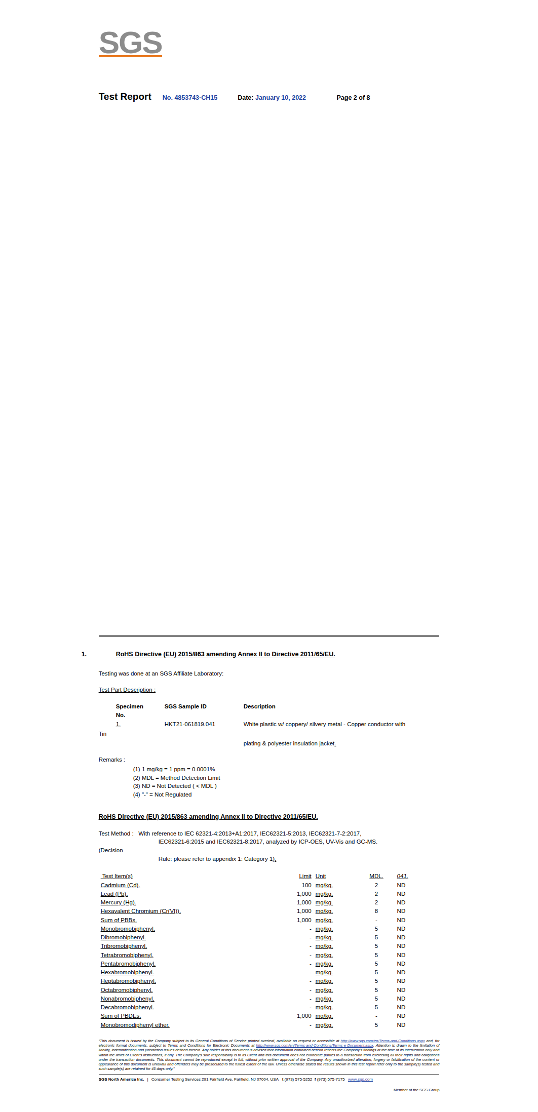SGS
Test Report No. 4853743-CH15 Date: January 10, 2022 Page 2 of 8
1. RoHS Directive (EU) 2015/863 amending Annex II to Directive 2011/65/EU.
Testing was done at an SGS Affiliate Laboratory:
Test Part Description :
| Specimen No. | SGS Sample ID | Description |
| --- | --- | --- |
| 1. | HKT21-061819.041 | White plastic w/ coppery/ silvery metal - Copper conductor with |
| Tin | | |
| | | plating & polyester insulation jacket . |
Remarks :
(1) 1 mg/kg = 1 ppm = 0.0001%
(2) MDL = Method Detection Limit
(3) ND = Not Detected ( < MDL )
(4) "-" = Not Regulated
RoHS Directive (EU) 2015/863 amending Annex II to Directive 2011/65/EU.
Test Method : With reference to IEC 62321-4:2013+A1:2017, IEC62321-5:2013, IEC62321-7-2:2017, IEC62321-6:2015 and IEC62321-8:2017, analyzed by ICP-OES, UV-Vis and GC-MS. (Decision Rule: please refer to appendix 1: Category 1).
| Test Item(s) | Limit | Unit | MDL. | 041. |
| --- | --- | --- | --- | --- |
| Cadmium (Cd). | 100 | mg/kg. | 2 | ND |
| Lead (Pb). | 1,000 | mg/kg. | 2 | ND |
| Mercury (Hg). | 1,000 | mg/kg. | 2 | ND |
| Hexavalent Chromium (Cr(VI)). | 1,000 | mg/kg. | 8 | ND |
| Sum of PBBs. | 1,000 | mg/kg. | - | ND |
| Monobromobiphenyl. | - | mg/kg. | 5 | ND |
| Dibromobiphenyl. | - | mg/kg. | 5 | ND |
| Tribromobiphenyl. | - | mg/kg. | 5 | ND |
| Tetrabromobiphenyl. | - | mg/kg. | 5 | ND |
| Pentabromobiphenyl. | - | mg/kg. | 5 | ND |
| Hexabromobiphenyl. | - | mg/kg. | 5 | ND |
| Heptabromobiphenyl. | - | mg/kg. | 5 | ND |
| Octabromobiphenyl. | - | mg/kg. | 5 | ND |
| Nonabromobiphenyl. | - | mg/kg. | 5 | ND |
| Decabromobiphenyl. | - | mg/kg. | 5 | ND |
| Sum of PBDEs. | 1,000 | mg/kg. | - | ND |
| Monobromodiphenyl ether. | - | mg/kg. | 5 | ND |
“This document is issued by the Company subject to its General Conditions of Service printed overleaf, available on request or accessible at http://www.sgs.com/en/Terms-and-Conditions.aspx and, for electronic format documents, subject to Terms and Conditions for Electronic Documents at http://www.sgs.com/en/Terms-and-Conditions/Terms-e-Document.aspx. Attention is drawn to the limitation of liability, indemnification and jurisdiction issues defined therein. Any holder of this document is advised that information contained hereon reflects the Company’s findings at the time of its intervention only and within the limits of Client’s instructions, if any. The Company’s sole responsibility is to its Client and this document does not exonerate parties to a transaction from exercising all their rights and obligations under the transaction documents. This document cannot be reproduced except in full, without prior written approval of the Company. Any unauthorized alteration, forgery or falsification of the content or appearance of this document is unlawful and offenders may be prosecuted to the fullest extent of the law. Unless otherwise stated the results shown in this test report refer only to the sample(s) tested and such sample(s) are retained for 45 days only.”
SGS North America Inc. | Consumer Testing Services 291 Fairfield Ave, Fairfield, NJ 07004, USA t (973) 575-5252 f (973) 575-7175 www.sgs.com
Member of the SGS Group